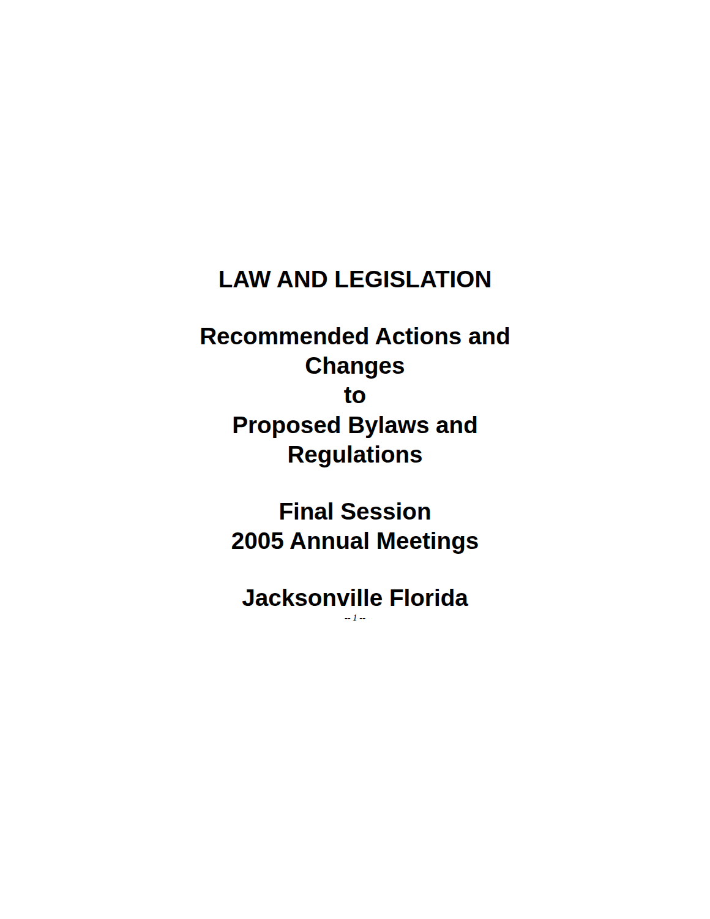LAW AND LEGISLATION
Recommended Actions and Changes
to
Proposed Bylaws and Regulations
Final Session
2005 Annual Meetings
Jacksonville Florida
-- 1 --